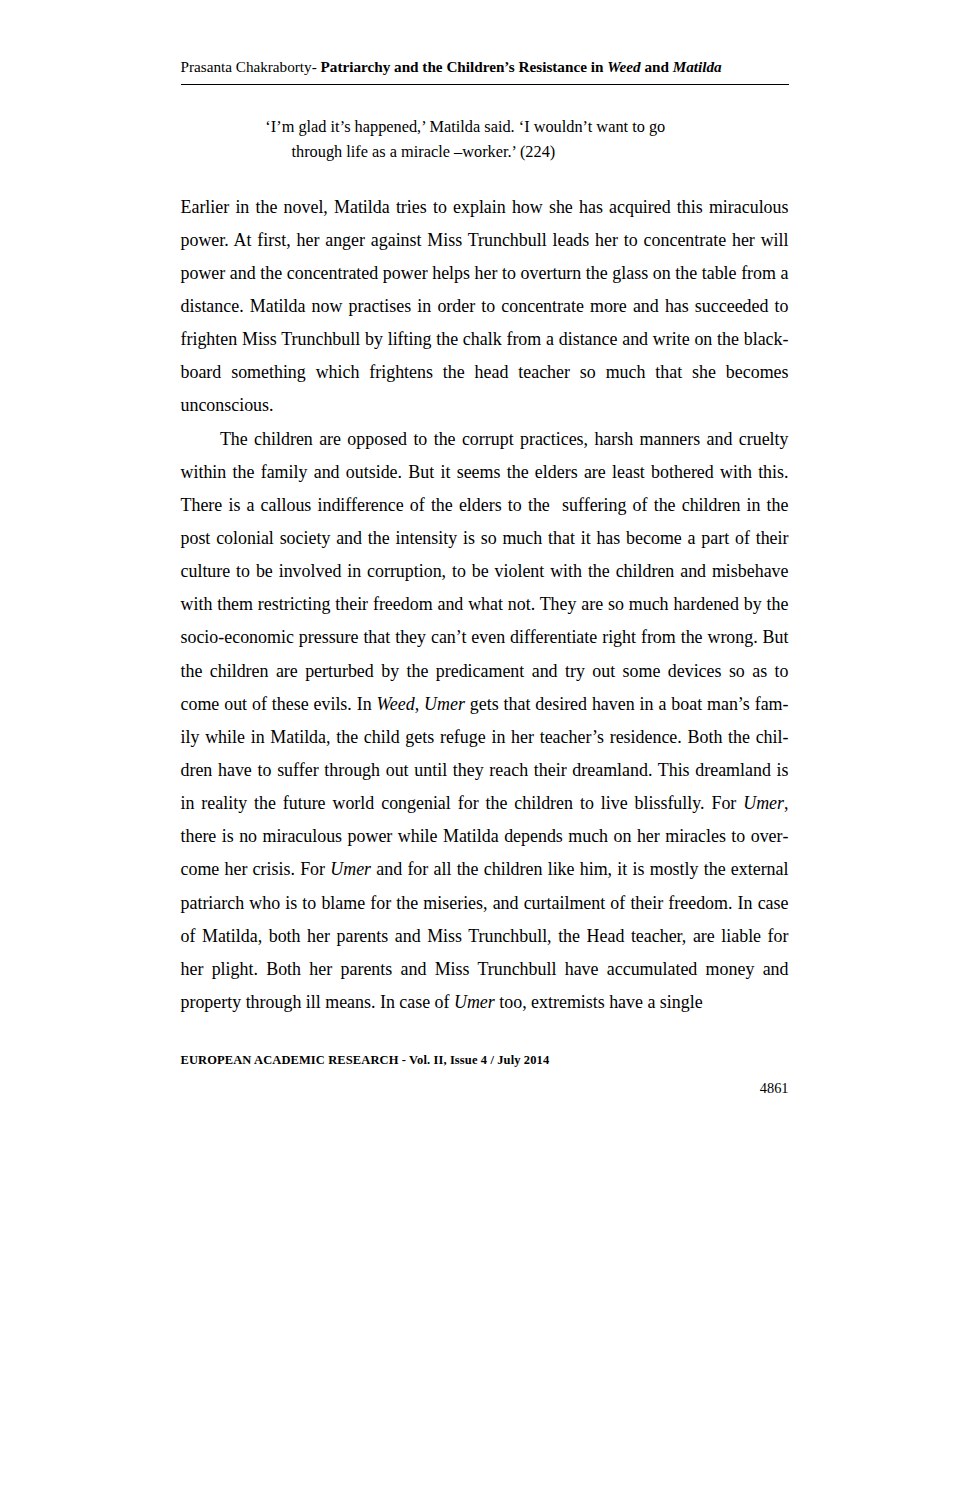Prasanta Chakraborty- Patriarchy and the Children’s Resistance in Weed and Matilda
‘I’m glad it’s happened,’ Matilda said. ‘I wouldn’t want to go
through life as a miracle –worker.’ (224)
Earlier in the novel, Matilda tries to explain how she has acquired this miraculous power. At first, her anger against Miss Trunchbull leads her to concentrate her will power and the concentrated power helps her to overturn the glass on the table from a distance. Matilda now practises in order to concentrate more and has succeeded to frighten Miss Trunchbull by lifting the chalk from a distance and write on the blackboard something which frightens the head teacher so much that she becomes unconscious.
The children are opposed to the corrupt practices, harsh manners and cruelty within the family and outside. But it seems the elders are least bothered with this. There is a callous indifference of the elders to the suffering of the children in the post colonial society and the intensity is so much that it has become a part of their culture to be involved in corruption, to be violent with the children and misbehave with them restricting their freedom and what not. They are so much hardened by the socio-economic pressure that they can’t even differentiate right from the wrong. But the children are perturbed by the predicament and try out some devices so as to come out of these evils. In Weed, Umer gets that desired haven in a boat man’s family while in Matilda, the child gets refuge in her teacher’s residence. Both the children have to suffer through out until they reach their dreamland. This dreamland is in reality the future world congenial for the children to live blissfully. For Umer, there is no miraculous power while Matilda depends much on her miracles to overcome her crisis. For Umer and for all the children like him, it is mostly the external patriarch who is to blame for the miseries, and curtailment of their freedom. In case of Matilda, both her parents and Miss Trunchbull, the Head teacher, are liable for her plight. Both her parents and Miss Trunchbull have accumulated money and property through ill means. In case of Umer too, extremists have a single
EUROPEAN ACADEMIC RESEARCH - Vol. II, Issue 4 / July 2014
4861